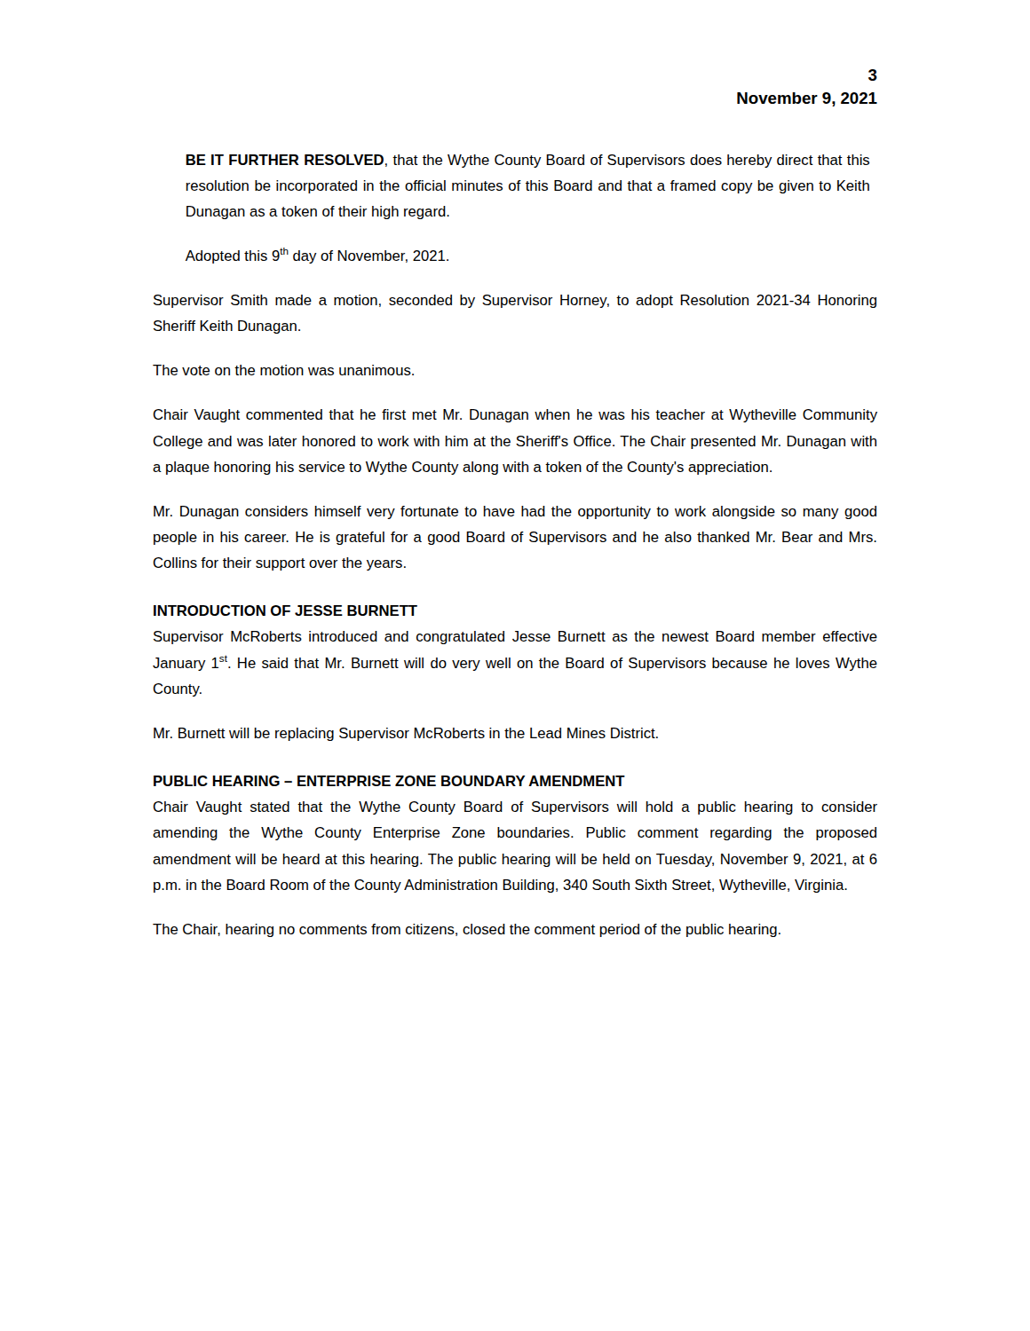3
November 9, 2021
BE IT FURTHER RESOLVED, that the Wythe County Board of Supervisors does hereby direct that this resolution be incorporated in the official minutes of this Board and that a framed copy be given to Keith Dunagan as a token of their high regard.
Adopted this 9th day of November, 2021.
Supervisor Smith made a motion, seconded by Supervisor Horney, to adopt Resolution 2021-34 Honoring Sheriff Keith Dunagan.
The vote on the motion was unanimous.
Chair Vaught commented that he first met Mr. Dunagan when he was his teacher at Wytheville Community College and was later honored to work with him at the Sheriff's Office. The Chair presented Mr. Dunagan with a plaque honoring his service to Wythe County along with a token of the County's appreciation.
Mr. Dunagan considers himself very fortunate to have had the opportunity to work alongside so many good people in his career. He is grateful for a good Board of Supervisors and he also thanked Mr. Bear and Mrs. Collins for their support over the years.
Introduction of Jesse Burnett
Supervisor McRoberts introduced and congratulated Jesse Burnett as the newest Board member effective January 1st. He said that Mr. Burnett will do very well on the Board of Supervisors because he loves Wythe County.
Mr. Burnett will be replacing Supervisor McRoberts in the Lead Mines District.
Public Hearing – Enterprise Zone Boundary Amendment
Chair Vaught stated that the Wythe County Board of Supervisors will hold a public hearing to consider amending the Wythe County Enterprise Zone boundaries. Public comment regarding the proposed amendment will be heard at this hearing. The public hearing will be held on Tuesday, November 9, 2021, at 6 p.m. in the Board Room of the County Administration Building, 340 South Sixth Street, Wytheville, Virginia.
The Chair, hearing no comments from citizens, closed the comment period of the public hearing.